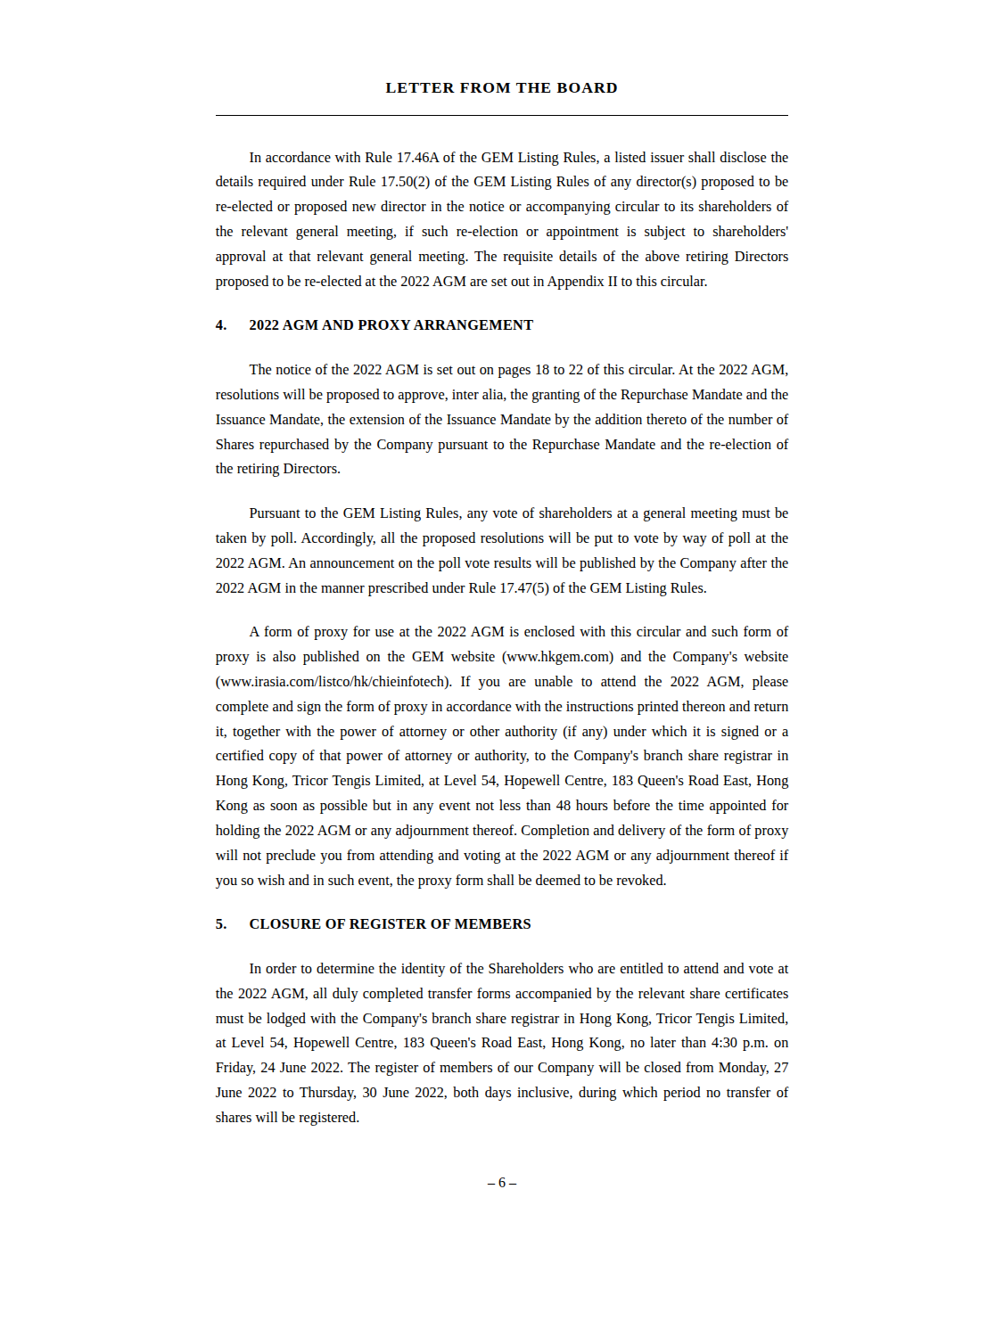LETTER FROM THE BOARD
In accordance with Rule 17.46A of the GEM Listing Rules, a listed issuer shall disclose the details required under Rule 17.50(2) of the GEM Listing Rules of any director(s) proposed to be re-elected or proposed new director in the notice or accompanying circular to its shareholders of the relevant general meeting, if such re-election or appointment is subject to shareholders' approval at that relevant general meeting. The requisite details of the above retiring Directors proposed to be re-elected at the 2022 AGM are set out in Appendix II to this circular.
4. 2022 AGM AND PROXY ARRANGEMENT
The notice of the 2022 AGM is set out on pages 18 to 22 of this circular. At the 2022 AGM, resolutions will be proposed to approve, inter alia, the granting of the Repurchase Mandate and the Issuance Mandate, the extension of the Issuance Mandate by the addition thereto of the number of Shares repurchased by the Company pursuant to the Repurchase Mandate and the re-election of the retiring Directors.
Pursuant to the GEM Listing Rules, any vote of shareholders at a general meeting must be taken by poll. Accordingly, all the proposed resolutions will be put to vote by way of poll at the 2022 AGM. An announcement on the poll vote results will be published by the Company after the 2022 AGM in the manner prescribed under Rule 17.47(5) of the GEM Listing Rules.
A form of proxy for use at the 2022 AGM is enclosed with this circular and such form of proxy is also published on the GEM website (www.hkgem.com) and the Company's website (www.irasia.com/listco/hk/chieinfotech). If you are unable to attend the 2022 AGM, please complete and sign the form of proxy in accordance with the instructions printed thereon and return it, together with the power of attorney or other authority (if any) under which it is signed or a certified copy of that power of attorney or authority, to the Company's branch share registrar in Hong Kong, Tricor Tengis Limited, at Level 54, Hopewell Centre, 183 Queen's Road East, Hong Kong as soon as possible but in any event not less than 48 hours before the time appointed for holding the 2022 AGM or any adjournment thereof. Completion and delivery of the form of proxy will not preclude you from attending and voting at the 2022 AGM or any adjournment thereof if you so wish and in such event, the proxy form shall be deemed to be revoked.
5. CLOSURE OF REGISTER OF MEMBERS
In order to determine the identity of the Shareholders who are entitled to attend and vote at the 2022 AGM, all duly completed transfer forms accompanied by the relevant share certificates must be lodged with the Company's branch share registrar in Hong Kong, Tricor Tengis Limited, at Level 54, Hopewell Centre, 183 Queen's Road East, Hong Kong, no later than 4:30 p.m. on Friday, 24 June 2022. The register of members of our Company will be closed from Monday, 27 June 2022 to Thursday, 30 June 2022, both days inclusive, during which period no transfer of shares will be registered.
– 6 –